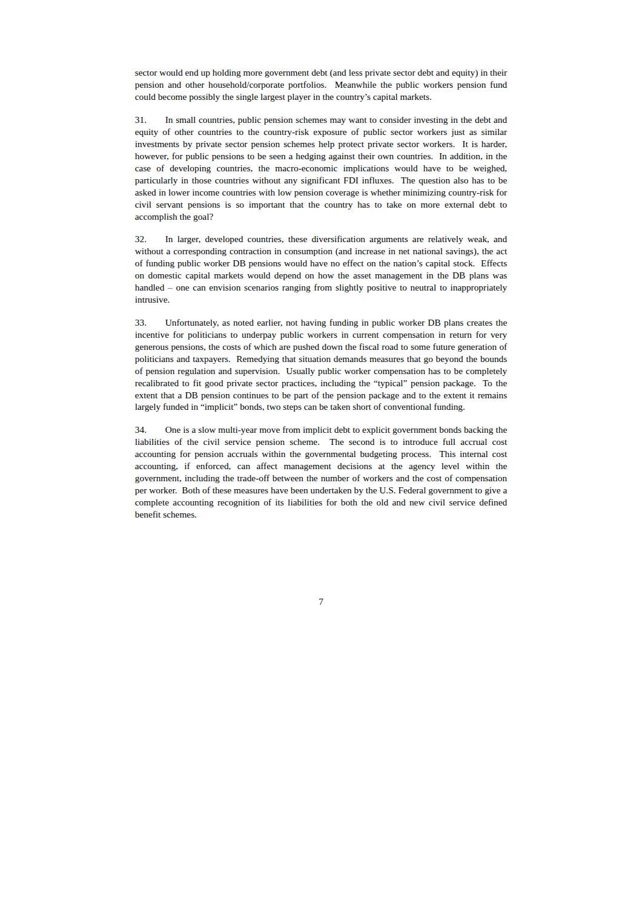sector would end up holding more government debt (and less private sector debt and equity) in their pension and other household/corporate portfolios. Meanwhile the public workers pension fund could become possibly the single largest player in the country’s capital markets.
31. In small countries, public pension schemes may want to consider investing in the debt and equity of other countries to the country-risk exposure of public sector workers just as similar investments by private sector pension schemes help protect private sector workers. It is harder, however, for public pensions to be seen a hedging against their own countries. In addition, in the case of developing countries, the macro-economic implications would have to be weighed, particularly in those countries without any significant FDI influxes. The question also has to be asked in lower income countries with low pension coverage is whether minimizing country-risk for civil servant pensions is so important that the country has to take on more external debt to accomplish the goal?
32. In larger, developed countries, these diversification arguments are relatively weak, and without a corresponding contraction in consumption (and increase in net national savings), the act of funding public worker DB pensions would have no effect on the nation’s capital stock. Effects on domestic capital markets would depend on how the asset management in the DB plans was handled – one can envision scenarios ranging from slightly positive to neutral to inappropriately intrusive.
33. Unfortunately, as noted earlier, not having funding in public worker DB plans creates the incentive for politicians to underpay public workers in current compensation in return for very generous pensions, the costs of which are pushed down the fiscal road to some future generation of politicians and taxpayers. Remedying that situation demands measures that go beyond the bounds of pension regulation and supervision. Usually public worker compensation has to be completely recalibrated to fit good private sector practices, including the “typical” pension package. To the extent that a DB pension continues to be part of the pension package and to the extent it remains largely funded in “implicit” bonds, two steps can be taken short of conventional funding.
34. One is a slow multi-year move from implicit debt to explicit government bonds backing the liabilities of the civil service pension scheme. The second is to introduce full accrual cost accounting for pension accruals within the governmental budgeting process. This internal cost accounting, if enforced, can affect management decisions at the agency level within the government, including the trade-off between the number of workers and the cost of compensation per worker. Both of these measures have been undertaken by the U.S. Federal government to give a complete accounting recognition of its liabilities for both the old and new civil service defined benefit schemes.
7